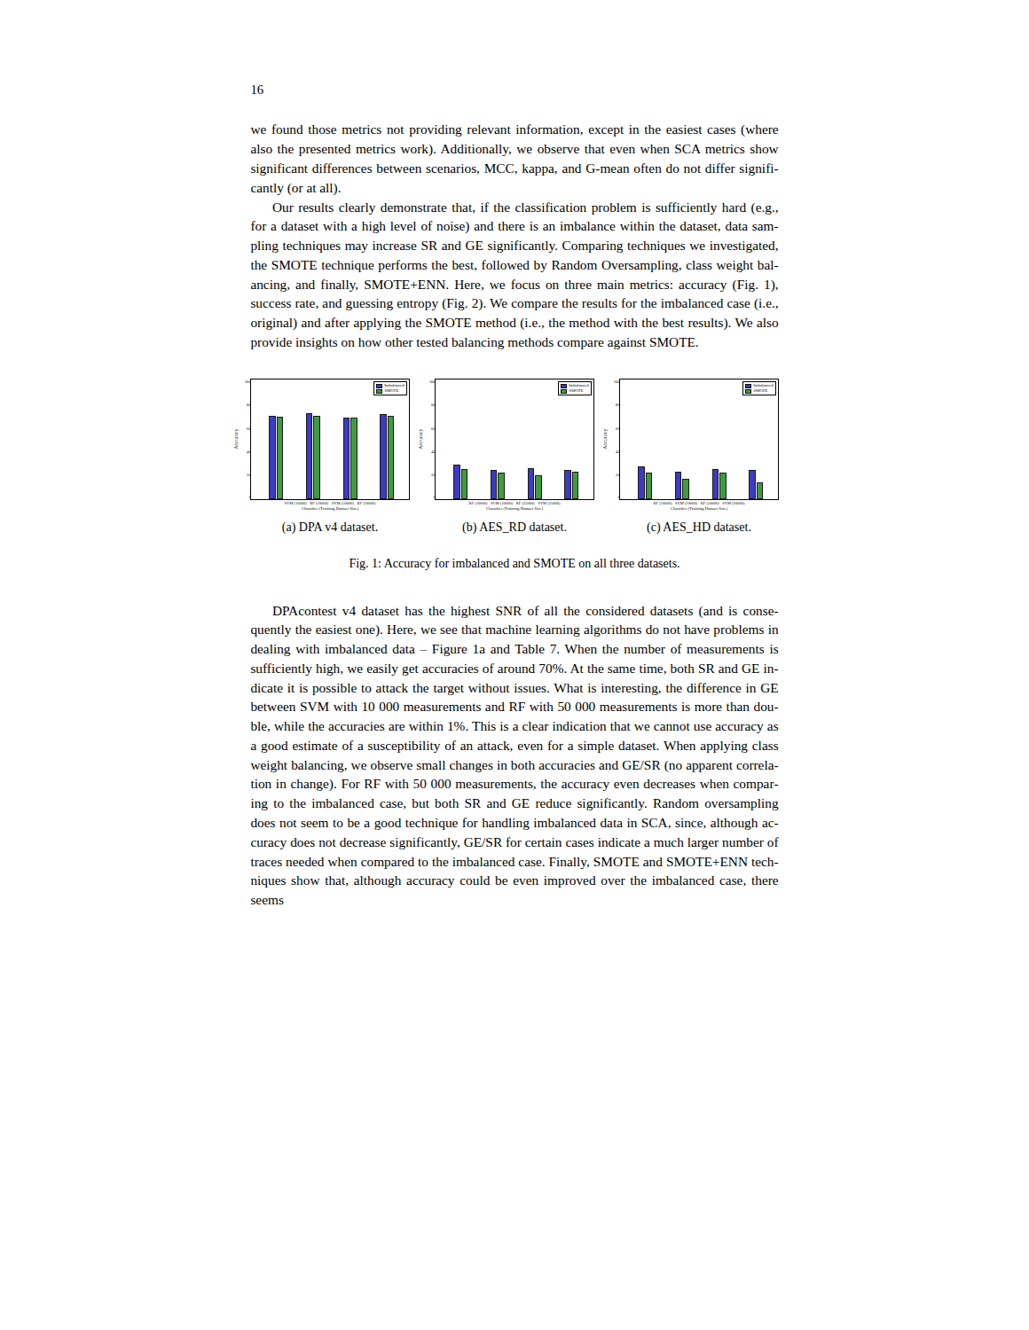16
we found those metrics not providing relevant information, except in the easiest cases (where also the presented metrics work). Additionally, we observe that even when SCA metrics show significant differences between scenarios, MCC, kappa, and G-mean often do not differ significantly (or at all).
Our results clearly demonstrate that, if the classification problem is sufficiently hard (e.g., for a dataset with a high level of noise) and there is an imbalance within the dataset, data sampling techniques may increase SR and GE significantly. Comparing techniques we investigated, the SMOTE technique performs the best, followed by Random Oversampling, class weight balancing, and finally, SMOTE+ENN. Here, we focus on three main metrics: accuracy (Fig. 1), success rate, and guessing entropy (Fig. 2). We compare the results for the imbalanced case (i.e., original) and after applying the SMOTE method (i.e., the method with the best results). We also provide insights on how other tested balancing methods compare against SMOTE.
Accuracy
100 80 60 40 20 0
Imbalanced
SMOTE
SVM (10000) RF (10000) SVM (50000) RF (50000)
Classifier (Training Dataset Size)
Accuracy
100 80 60 40 20 0
Imbalanced
SMOTE
RF (10000) SVM (10000) RF (25000) SVM (25000)
Classifier (Training Dataset Size)
Accuracy
100 80 60 40 20 0
Imbalanced
SMOTE
RF (10000) SVM (10000) RF (50000) SVM (50000)
Classifier (Training Dataset Size)
(a) DPA v4 dataset.
(b) AES_RD dataset.
(c) AES_HD dataset.
Fig. 1: Accuracy for imbalanced and SMOTE on all three datasets.
DPAcontest v4 dataset has the highest SNR of all the considered datasets (and is consequently the easiest one). Here, we see that machine learning algorithms do not have problems in dealing with imbalanced data – Figure 1a and Table 7. When the number of measurements is sufficiently high, we easily get accuracies of around 70%. At the same time, both SR and GE indicate it is possible to attack the target without issues. What is interesting, the difference in GE between SVM with 10 000 measurements and RF with 50 000 measurements is more than double, while the accuracies are within 1%. This is a clear indication that we cannot use accuracy as a good estimate of a susceptibility of an attack, even for a simple dataset. When applying class weight balancing, we observe small changes in both accuracies and GE/SR (no apparent correlation in change). For RF with 50 000 measurements, the accuracy even decreases when comparing to the imbalanced case, but both SR and GE reduce significantly. Random oversampling does not seem to be a good technique for handling imbalanced data in SCA, since, although accuracy does not decrease significantly, GE/SR for certain cases indicate a much larger number of traces needed when compared to the imbalanced case. Finally, SMOTE and SMOTE+ENN techniques show that, although accuracy could be even improved over the imbalanced case, there seems